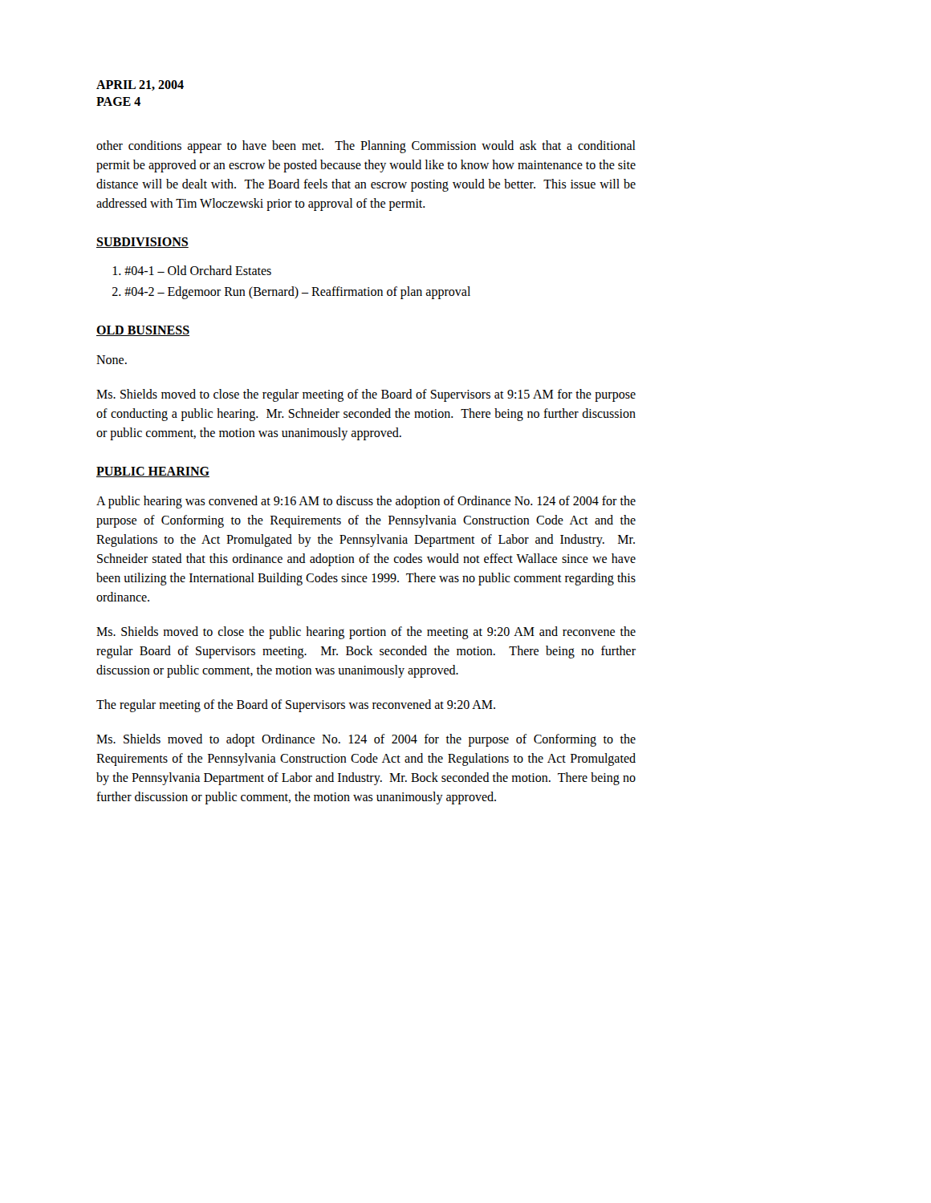APRIL 21, 2004
PAGE 4
other conditions appear to have been met. The Planning Commission would ask that a conditional permit be approved or an escrow be posted because they would like to know how maintenance to the site distance will be dealt with. The Board feels that an escrow posting would be better. This issue will be addressed with Tim Wloczewski prior to approval of the permit.
SUBDIVISIONS
#04-1 – Old Orchard Estates
#04-2 – Edgemoor Run (Bernard) – Reaffirmation of plan approval
OLD BUSINESS
None.
Ms. Shields moved to close the regular meeting of the Board of Supervisors at 9:15 AM for the purpose of conducting a public hearing. Mr. Schneider seconded the motion. There being no further discussion or public comment, the motion was unanimously approved.
PUBLIC HEARING
A public hearing was convened at 9:16 AM to discuss the adoption of Ordinance No. 124 of 2004 for the purpose of Conforming to the Requirements of the Pennsylvania Construction Code Act and the Regulations to the Act Promulgated by the Pennsylvania Department of Labor and Industry. Mr. Schneider stated that this ordinance and adoption of the codes would not effect Wallace since we have been utilizing the International Building Codes since 1999. There was no public comment regarding this ordinance.
Ms. Shields moved to close the public hearing portion of the meeting at 9:20 AM and reconvene the regular Board of Supervisors meeting. Mr. Bock seconded the motion. There being no further discussion or public comment, the motion was unanimously approved.
The regular meeting of the Board of Supervisors was reconvened at 9:20 AM.
Ms. Shields moved to adopt Ordinance No. 124 of 2004 for the purpose of Conforming to the Requirements of the Pennsylvania Construction Code Act and the Regulations to the Act Promulgated by the Pennsylvania Department of Labor and Industry. Mr. Bock seconded the motion. There being no further discussion or public comment, the motion was unanimously approved.